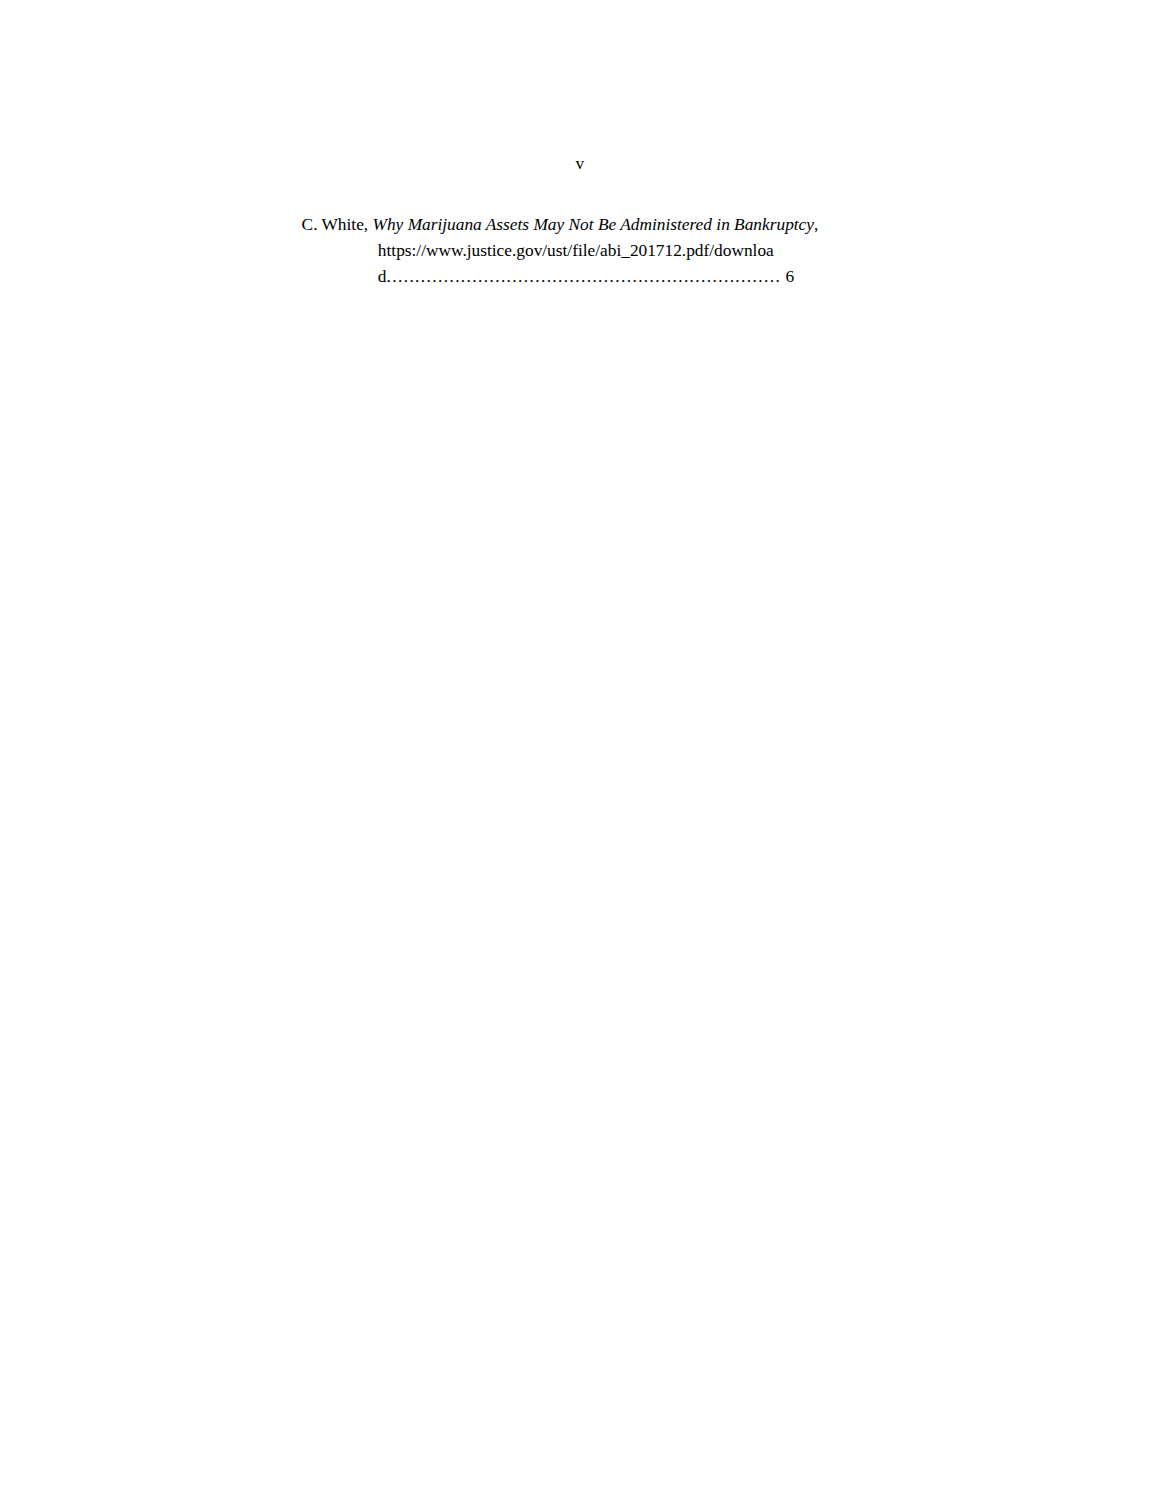v
C. White, Why Marijuana Assets May Not Be Administered in Bankruptcy, https://www.justice.gov/ust/file/abi_201712.pdf/download..................................................................... 6